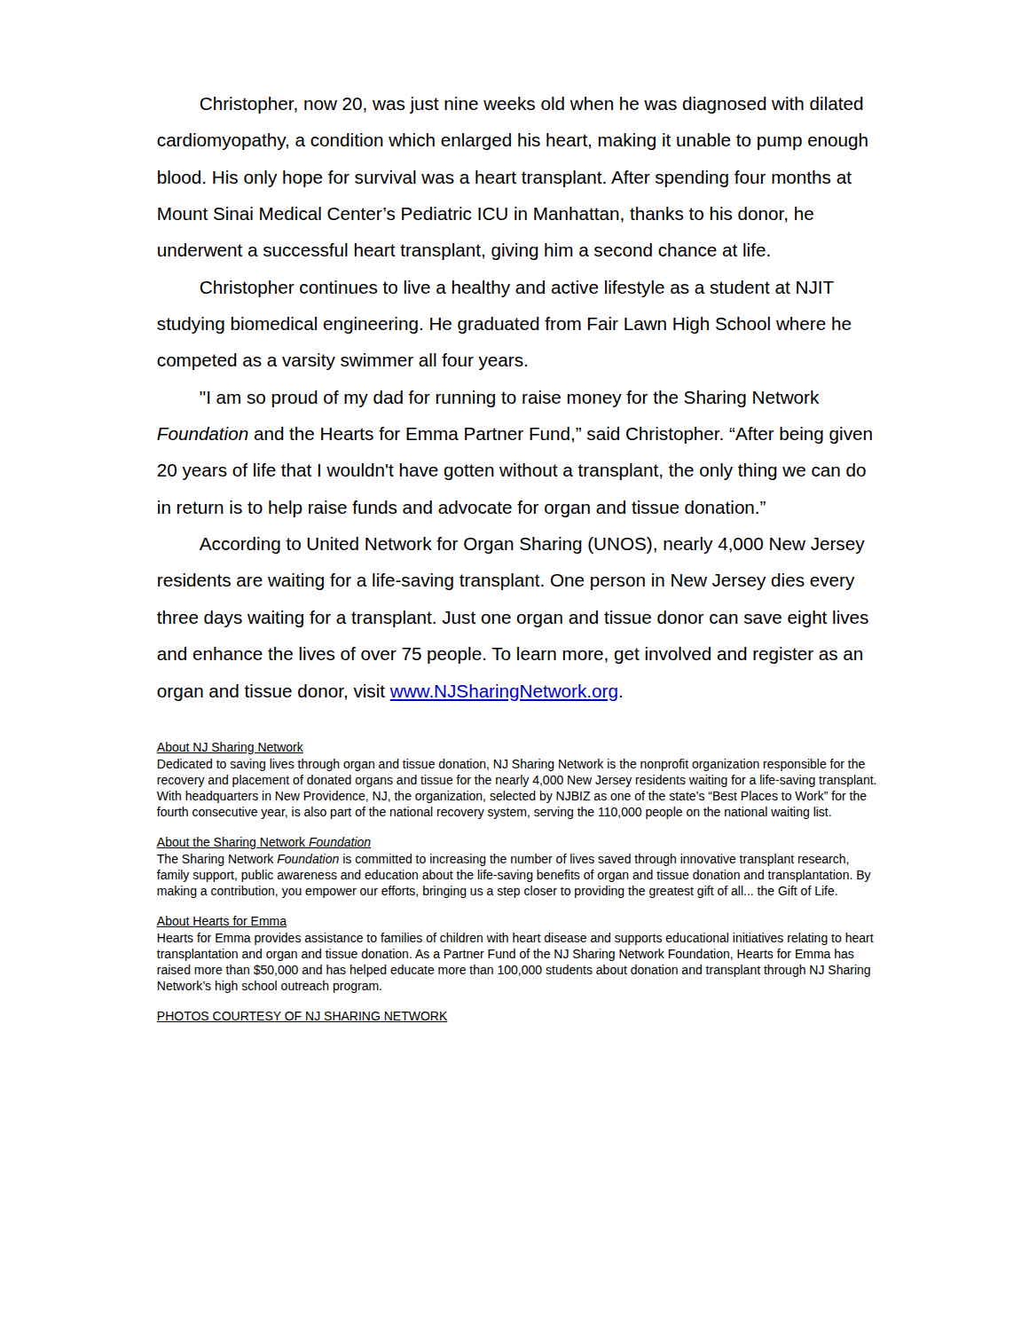Christopher, now 20, was just nine weeks old when he was diagnosed with dilated cardiomyopathy, a condition which enlarged his heart, making it unable to pump enough blood. His only hope for survival was a heart transplant. After spending four months at Mount Sinai Medical Center’s Pediatric ICU in Manhattan, thanks to his donor, he underwent a successful heart transplant, giving him a second chance at life.
Christopher continues to live a healthy and active lifestyle as a student at NJIT studying biomedical engineering. He graduated from Fair Lawn High School where he competed as a varsity swimmer all four years.
"I am so proud of my dad for running to raise money for the Sharing Network Foundation and the Hearts for Emma Partner Fund,” said Christopher. “After being given 20 years of life that I wouldn't have gotten without a transplant, the only thing we can do in return is to help raise funds and advocate for organ and tissue donation.”
According to United Network for Organ Sharing (UNOS), nearly 4,000 New Jersey residents are waiting for a life-saving transplant. One person in New Jersey dies every three days waiting for a transplant. Just one organ and tissue donor can save eight lives and enhance the lives of over 75 people. To learn more, get involved and register as an organ and tissue donor, visit www.NJSharingNetwork.org.
About NJ Sharing Network
Dedicated to saving lives through organ and tissue donation, NJ Sharing Network is the nonprofit organization responsible for the recovery and placement of donated organs and tissue for the nearly 4,000 New Jersey residents waiting for a life-saving transplant. With headquarters in New Providence, NJ, the organization, selected by NJBIZ as one of the state’s “Best Places to Work” for the fourth consecutive year, is also part of the national recovery system, serving the 110,000 people on the national waiting list.
About the Sharing Network Foundation
The Sharing Network Foundation is committed to increasing the number of lives saved through innovative transplant research, family support, public awareness and education about the life-saving benefits of organ and tissue donation and transplantation. By making a contribution, you empower our efforts, bringing us a step closer to providing the greatest gift of all... the Gift of Life.
About Hearts for Emma
Hearts for Emma provides assistance to families of children with heart disease and supports educational initiatives relating to heart transplantation and organ and tissue donation. As a Partner Fund of the NJ Sharing Network Foundation, Hearts for Emma has raised more than $50,000 and has helped educate more than 100,000 students about donation and transplant through NJ Sharing Network’s high school outreach program.
PHOTOS COURTESY OF NJ SHARING NETWORK